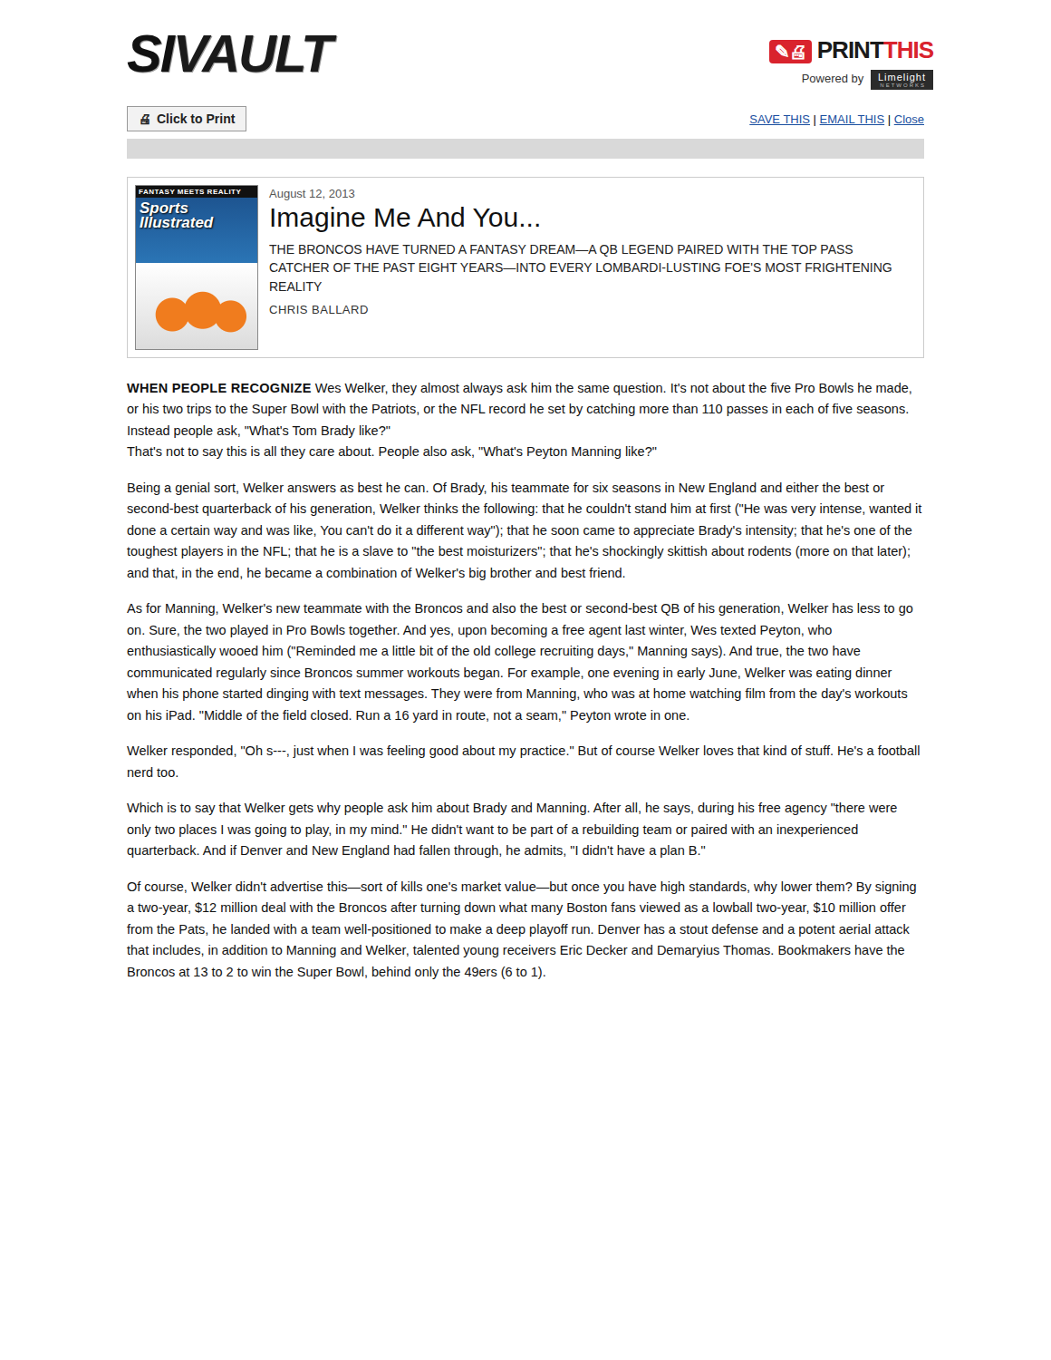SIVAULT
✎🖨PRINTTHIS
Powered by LimelightNETWORKS
🖨Click to Print SAVE THIS | EMAIL THIS | Close
FANTASY MEETS REALITY
Sports
Illustrated
August 12, 2013
Imagine Me And You...
THE BRONCOS HAVE TURNED A FANTASY DREAM—A QB LEGEND PAIRED WITH THE TOP PASS CATCHER OF THE PAST EIGHT YEARS—INTO EVERY LOMBARDI-LUSTING FOE'S MOST FRIGHTENING REALITY
CHRIS BALLARD
WHEN PEOPLE RECOGNIZE Wes Welker, they almost always ask him the same question. It's not about the five Pro Bowls he made, or his two trips to the Super Bowl with the Patriots, or the NFL record he set by catching more than 110 passes in each of five seasons. Instead people ask, "What's Tom Brady like?"
That's not to say this is all they care about. People also ask, "What's Peyton Manning like?"
Being a genial sort, Welker answers as best he can. Of Brady, his teammate for six seasons in New England and either the best or second-best quarterback of his generation, Welker thinks the following: that he couldn't stand him at first ("He was very intense, wanted it done a certain way and was like, You can't do it a different way"); that he soon came to appreciate Brady's intensity; that he's one of the toughest players in the NFL; that he is a slave to "the best moisturizers"; that he's shockingly skittish about rodents (more on that later); and that, in the end, he became a combination of Welker's big brother and best friend.
As for Manning, Welker's new teammate with the Broncos and also the best or second-best QB of his generation, Welker has less to go on. Sure, the two played in Pro Bowls together. And yes, upon becoming a free agent last winter, Wes texted Peyton, who enthusiastically wooed him ("Reminded me a little bit of the old college recruiting days," Manning says). And true, the two have communicated regularly since Broncos summer workouts began. For example, one evening in early June, Welker was eating dinner when his phone started dinging with text messages. They were from Manning, who was at home watching film from the day's workouts on his iPad. "Middle of the field closed. Run a 16 yard in route, not a seam," Peyton wrote in one.
Welker responded, "Oh s---, just when I was feeling good about my practice." But of course Welker loves that kind of stuff. He's a football nerd too.
Which is to say that Welker gets why people ask him about Brady and Manning. After all, he says, during his free agency "there were only two places I was going to play, in my mind." He didn't want to be part of a rebuilding team or paired with an inexperienced quarterback. And if Denver and New England had fallen through, he admits, "I didn't have a plan B."
Of course, Welker didn't advertise this—sort of kills one's market value—but once you have high standards, why lower them? By signing a two-year, $12 million deal with the Broncos after turning down what many Boston fans viewed as a lowball two-year, $10 million offer from the Pats, he landed with a team well-positioned to make a deep playoff run. Denver has a stout defense and a potent aerial attack that includes, in addition to Manning and Welker, talented young receivers Eric Decker and Demaryius Thomas. Bookmakers have the Broncos at 13 to 2 to win the Super Bowl, behind only the 49ers (6 to 1).